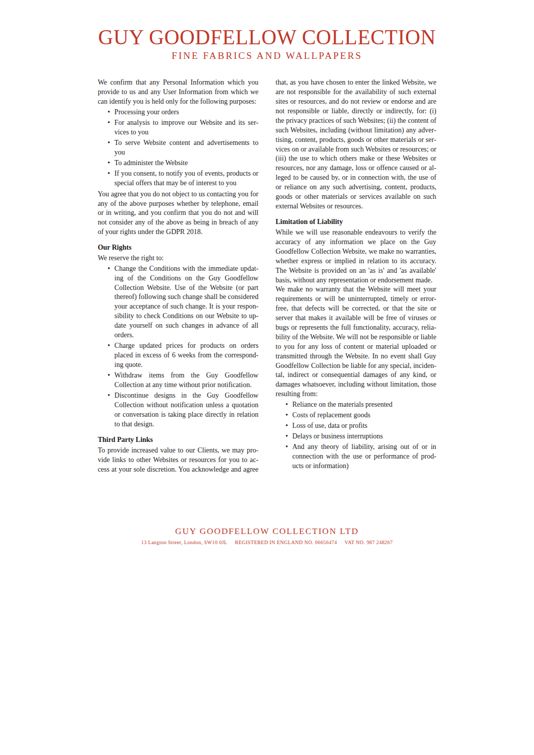GUY GOODFELLOW COLLECTION
FINE FABRICS AND WALLPAPERS
We confirm that any Personal Information which you provide to us and any User Information from which we can identify you is held only for the following purposes:
Processing your orders
For analysis to improve our Website and its services to you
To serve Website content and advertisements to you
To administer the Website
If you consent, to notify you of events, products or special offers that may be of interest to you
You agree that you do not object to us contacting you for any of the above purposes whether by telephone, email or in writing, and you confirm that you do not and will not consider any of the above as being in breach of any of your rights under the GDPR 2018.
Our Rights
We reserve the right to:
Change the Conditions with the immediate updating of the Conditions on the Guy Goodfellow Collection Website. Use of the Website (or part thereof) following such change shall be considered your acceptance of such change. It is your responsibility to check Conditions on our Website to update yourself on such changes in advance of all orders.
Charge updated prices for products on orders placed in excess of 6 weeks from the corresponding quote.
Withdraw items from the Guy Goodfellow Collection at any time without prior notification.
Discontinue designs in the Guy Goodfellow Collection without notification unless a quotation or conversation is taking place directly in relation to that design.
Third Party Links
To provide increased value to our Clients, we may provide links to other Websites or resources for you to access at your sole discretion. You acknowledge and agree that, as you have chosen to enter the linked Website, we are not responsible for the availability of such external sites or resources, and do not review or endorse and are not responsible or liable, directly or indirectly, for: (i) the privacy practices of such Websites; (ii) the content of such Websites, including (without limitation) any advertising, content, products, goods or other materials or services on or available from such Websites or resources; or (iii) the use to which others make or these Websites or resources, nor any damage, loss or offence caused or alleged to be caused by, or in connection with, the use of or reliance on any such advertising, content, products, goods or other materials or services available on such external Websites or resources.
Limitation of Liability
While we will use reasonable endeavours to verify the accuracy of any information we place on the Guy Goodfellow Collection Website, we make no warranties, whether express or implied in relation to its accuracy. The Website is provided on an 'as is' and 'as available' basis, without any representation or endorsement made.
We make no warranty that the Website will meet your requirements or will be uninterrupted, timely or error-free, that defects will be corrected, or that the site or server that makes it available will be free of viruses or bugs or represents the full functionality, accuracy, reliability of the Website. We will not be responsible or liable to you for any loss of content or material uploaded or transmitted through the Website. In no event shall Guy Goodfellow Collection be liable for any special, incidental, indirect or consequential damages of any kind, or damages whatsoever, including without limitation, those resulting from:
Reliance on the materials presented
Costs of replacement goods
Loss of use, data or profits
Delays or business interruptions
And any theory of liability, arising out of or in connection with the use or performance of products or information)
GUY GOODFELLOW COLLECTION LTD
13 Langton Street, London, SW10 0JL REGISTERED IN ENGLAND NO. 06656474 VAT NO. 987 248267